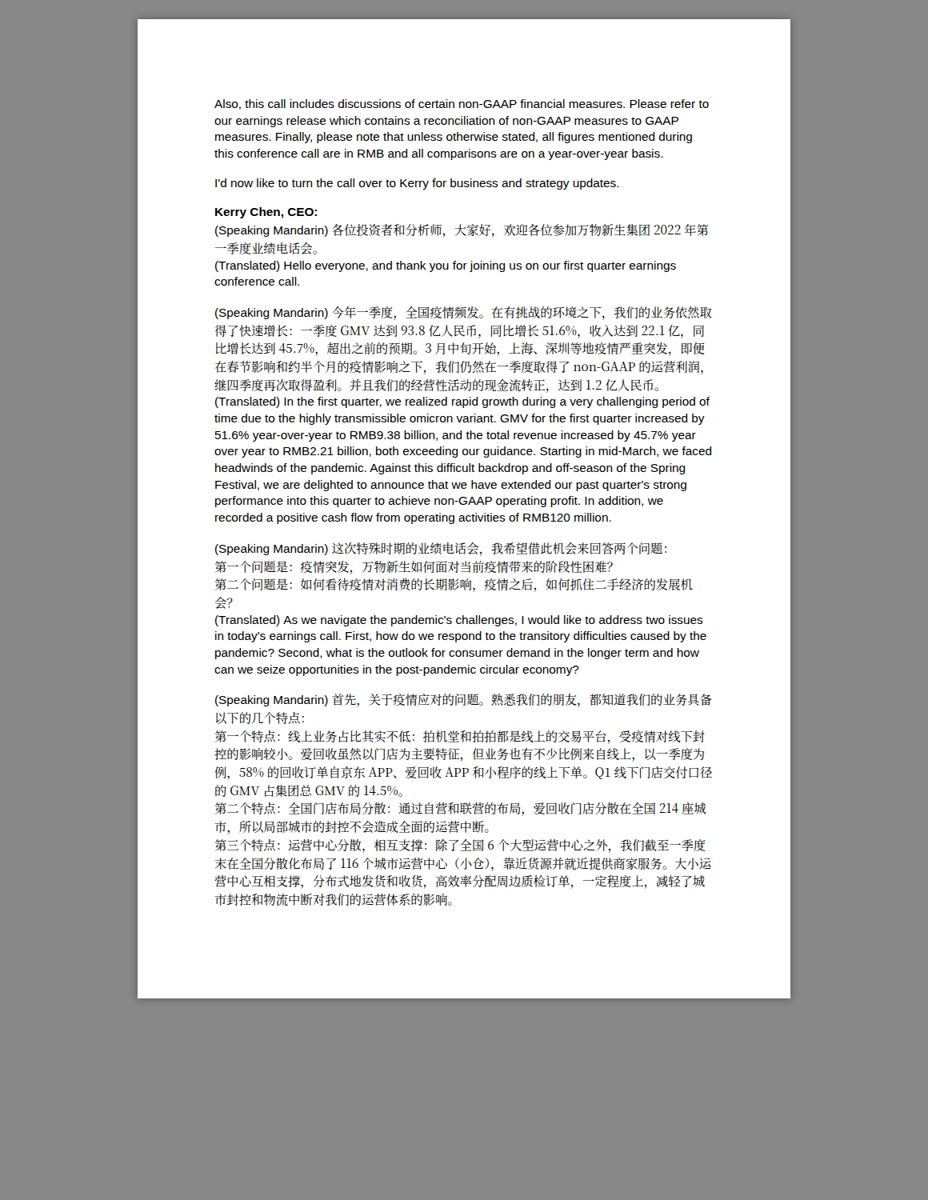Also, this call includes discussions of certain non-GAAP financial measures. Please refer to our earnings release which contains a reconciliation of non-GAAP measures to GAAP measures. Finally, please note that unless otherwise stated, all figures mentioned during this conference call are in RMB and all comparisons are on a year-over-year basis.
I'd now like to turn the call over to Kerry for business and strategy updates.
Kerry Chen, CEO:
(Speaking Mandarin) 各位投资者和分析师，大家好，欢迎各位参加万物新生集团 2022 年第一季度业绩电话会。
(Translated) Hello everyone, and thank you for joining us on our first quarter earnings conference call.
(Speaking Mandarin) 今年一季度，全国疫情频发。在有挑战的环境之下，我们的业务依然取得了快速增长：一季度 GMV 达到 93.8 亿人民币，同比增长 51.6%，收入达到 22.1 亿，同比增长达到 45.7%，超出之前的预期。3 月中旬开始，上海、深圳等地疫情严重突发，即便在春节影响和约半个月的疫情影响之下，我们仍然在一季度取得了 non-GAAP 的运营利润，继四季度再次取得盈利。并且我们的经营性活动的现金流转正，达到 1.2 亿人民币。
(Translated) In the first quarter, we realized rapid growth during a very challenging period of time due to the highly transmissible omicron variant. GMV for the first quarter increased by 51.6% year-over-year to RMB9.38 billion, and the total revenue increased by 45.7% year over year to RMB2.21 billion, both exceeding our guidance. Starting in mid-March, we faced headwinds of the pandemic. Against this difficult backdrop and off-season of the Spring Festival, we are delighted to announce that we have extended our past quarter's strong performance into this quarter to achieve non-GAAP operating profit. In addition, we recorded a positive cash flow from operating activities of RMB120 million.
(Speaking Mandarin) 这次特殊时期的业绩电话会，我希望借此机会来回答两个问题：
第一个问题是：疫情突发，万物新生如何面对当前疫情带来的阶段性困难？
第二个问题是：如何看待疫情对消费的长期影响，疫情之后，如何抓住二手经济的发展机会？
(Translated) As we navigate the pandemic's challenges, I would like to address two issues in today's earnings call. First, how do we respond to the transitory difficulties caused by the pandemic? Second, what is the outlook for consumer demand in the longer term and how can we seize opportunities in the post-pandemic circular economy?
(Speaking Mandarin) 首先，关于疫情应对的问题。熟悉我们的朋友，都知道我们的业务具备以下的几个特点：
第一个特点：线上业务占比其实不低：拍机堂和拍拍都是线上的交易平台，受疫情对线下封控的影响较小。爱回收虽然以门店为主要特征，但业务也有不少比例来自线上，以一季度为例，58% 的回收订单自京东 APP、爱回收 APP 和小程序的线上下单。Q1 线下门店交付口径的 GMV 占集团总 GMV 的 14.5%。
第二个特点：全国门店布局分散：通过自营和联营的布局，爱回收门店分散在全国 214 座城市，所以局部城市的封控不会造成全面的运营中断。
第三个特点：运营中心分散，相互支撑：除了全国 6 个大型运营中心之外，我们截至一季度末在全国分散化布局了 116 个城市运营中心（小仓），靠近货源并就近提供商家服务。大小运营中心互相支撑，分布式地发货和收货，高效率分配周边质检订单，一定程度上，减轻了城市封控和物流中断对我们的运营体系的影响。